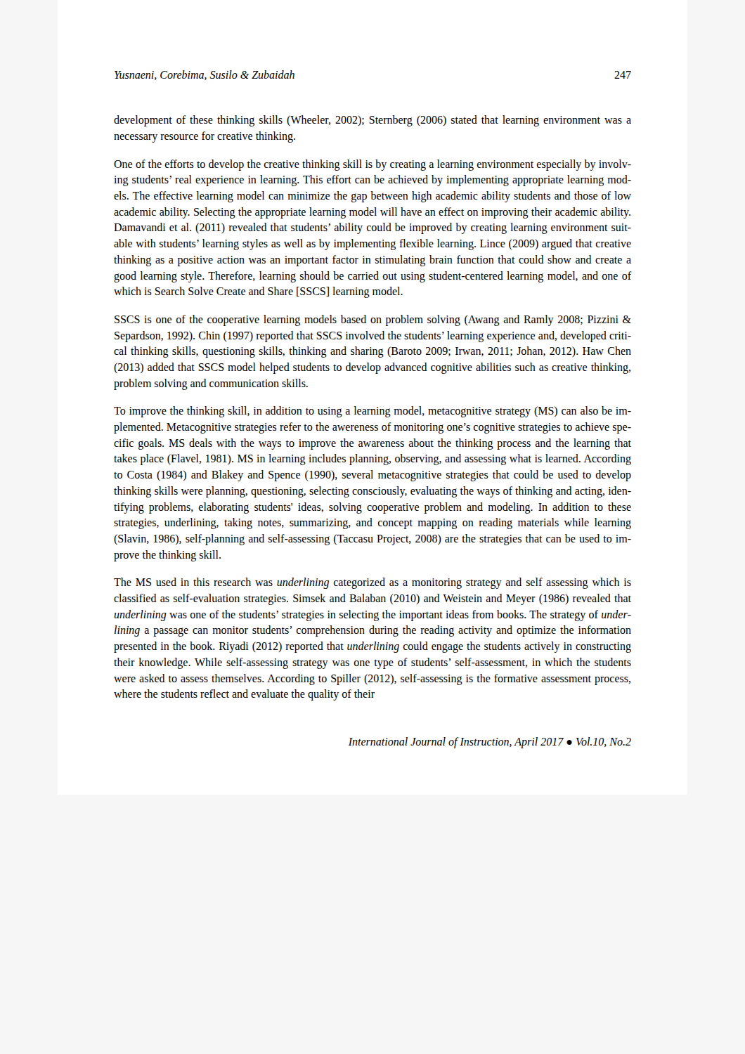Yusnaeni, Corebima, Susilo & Zubaidah 247
development of these thinking skills (Wheeler, 2002); Sternberg (2006) stated that learning environment was a necessary resource for creative thinking.
One of the efforts to develop the creative thinking skill is by creating a learning environment especially by involving students’ real experience in learning. This effort can be achieved by implementing appropriate learning models. The effective learning model can minimize the gap between high academic ability students and those of low academic ability. Selecting the appropriate learning model will have an effect on improving their academic ability. Damavandi et al. (2011) revealed that students’ ability could be improved by creating learning environment suitable with students’ learning styles as well as by implementing flexible learning. Lince (2009) argued that creative thinking as a positive action was an important factor in stimulating brain function that could show and create a good learning style. Therefore, learning should be carried out using student-centered learning model, and one of which is Search Solve Create and Share [SSCS] learning model.
SSCS is one of the cooperative learning models based on problem solving (Awang and Ramly 2008; Pizzini & Separdson, 1992). Chin (1997) reported that SSCS involved the students’ learning experience and, developed critical thinking skills, questioning skills, thinking and sharing (Baroto 2009; Irwan, 2011; Johan, 2012). Haw Chen (2013) added that SSCS model helped students to develop advanced cognitive abilities such as creative thinking, problem solving and communication skills.
To improve the thinking skill, in addition to using a learning model, metacognitive strategy (MS) can also be implemented. Metacognitive strategies refer to the awereness of monitoring one’s cognitive strategies to achieve specific goals. MS deals with the ways to improve the awareness about the thinking process and the learning that takes place (Flavel, 1981). MS in learning includes planning, observing, and assessing what is learned. According to Costa (1984) and Blakey and Spence (1990), several metacognitive strategies that could be used to develop thinking skills were planning, questioning, selecting consciously, evaluating the ways of thinking and acting, identifying problems, elaborating students' ideas, solving cooperative problem and modeling. In addition to these strategies, underlining, taking notes, summarizing, and concept mapping on reading materials while learning (Slavin, 1986), self-planning and self-assessing (Taccasu Project, 2008) are the strategies that can be used to improve the thinking skill.
The MS used in this research was underlining categorized as a monitoring strategy and self assessing which is classified as self-evaluation strategies. Simsek and Balaban (2010) and Weistein and Meyer (1986) revealed that underlining was one of the students’ strategies in selecting the important ideas from books. The strategy of underlining a passage can monitor students’ comprehension during the reading activity and optimize the information presented in the book. Riyadi (2012) reported that underlining could engage the students actively in constructing their knowledge. While self-assessing strategy was one type of students’ self-assessment, in which the students were asked to assess themselves. According to Spiller (2012), self-assessing is the formative assessment process, where the students reflect and evaluate the quality of their
International Journal of Instruction, April 2017 ● Vol.10, No.2